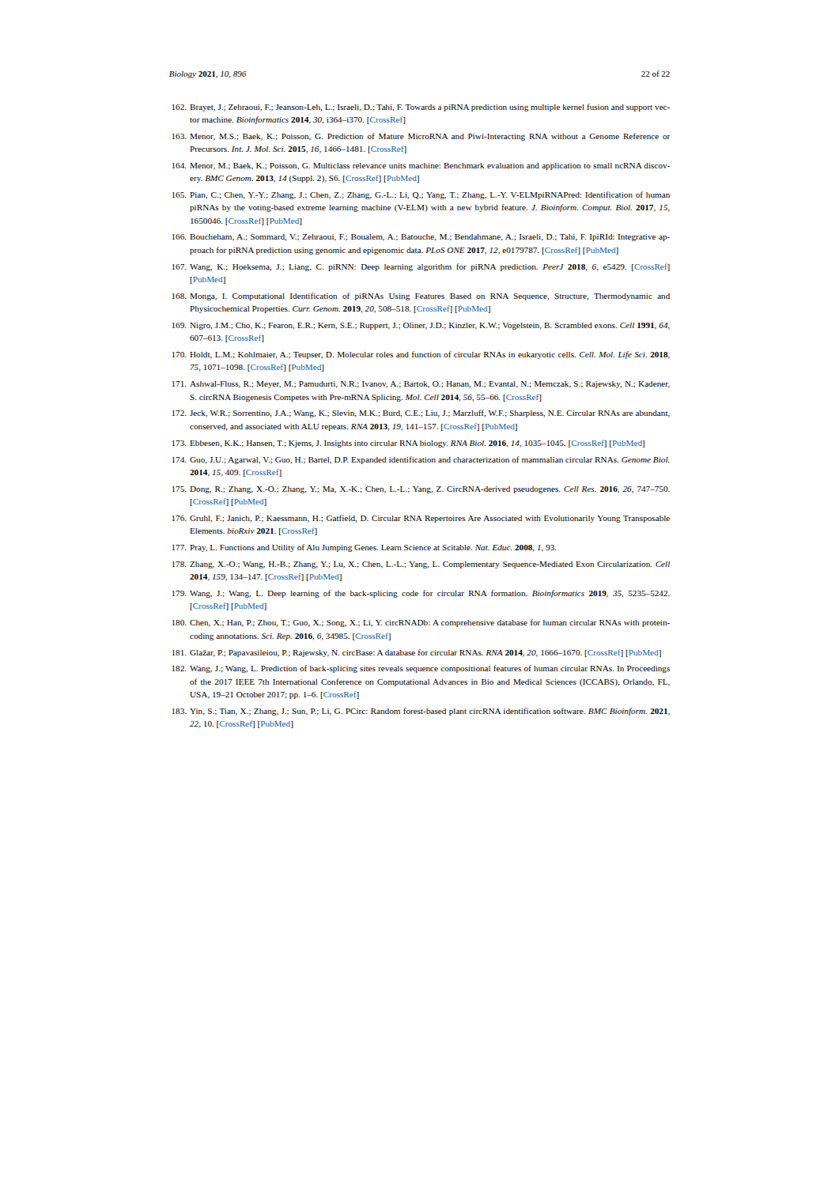Biology 2021, 10, 896
22 of 22
Brayet, J.; Zehraoui, F.; Jeanson-Leh, L.; Israeli, D.; Tahi, F. Towards a piRNA prediction using multiple kernel fusion and support vector machine. Bioinformatics 2014, 30, i364–i370. [CrossRef]
Menor, M.S.; Baek, K.; Poisson, G. Prediction of Mature MicroRNA and Piwi-Interacting RNA without a Genome Reference or Precursors. Int. J. Mol. Sci. 2015, 16, 1466–1481. [CrossRef]
Menor, M.; Baek, K.; Poisson, G. Multiclass relevance units machine: Benchmark evaluation and application to small ncRNA discovery. BMC Genom. 2013, 14 (Suppl. 2), S6. [CrossRef] [PubMed]
Pian, C.; Chen, Y.-Y.; Zhang, J.; Chen, Z.; Zhang, G.-L.; Li, Q.; Yang, T.; Zhang, L.-Y. V-ELMpiRNAPred: Identification of human piRNAs by the voting-based extreme learning machine (V-ELM) with a new hybrid feature. J. Bioinform. Comput. Biol. 2017, 15, 1650046. [CrossRef] [PubMed]
Boucheham, A.; Sommard, V.; Zehraoui, F.; Boualem, A.; Batouche, M.; Bendahmane, A.; Israeli, D.; Tahi, F. IpiRId: Integrative approach for piRNA prediction using genomic and epigenomic data. PLoS ONE 2017, 12, e0179787. [CrossRef] [PubMed]
Wang, K.; Hoeksema, J.; Liang, C. piRNN: Deep learning algorithm for piRNA prediction. PeerJ 2018, 6, e5429. [CrossRef] [PubMed]
Monga, I. Computational Identification of piRNAs Using Features Based on RNA Sequence, Structure, Thermodynamic and Physicochemical Properties. Curr. Genom. 2019, 20, 508–518. [CrossRef] [PubMed]
Nigro, J.M.; Cho, K.; Fearon, E.R.; Kern, S.E.; Ruppert, J.; Oliner, J.D.; Kinzler, K.W.; Vogelstein, B. Scrambled exons. Cell 1991, 64, 607–613. [CrossRef]
Holdt, L.M.; Kohlmaier, A.; Teupser, D. Molecular roles and function of circular RNAs in eukaryotic cells. Cell. Mol. Life Sci. 2018, 75, 1071–1098. [CrossRef] [PubMed]
Ashwal-Fluss, R.; Meyer, M.; Pamudurti, N.R.; Ivanov, A.; Bartok, O.; Hanan, M.; Evantal, N.; Memczak, S.; Rajewsky, N.; Kadener, S. circRNA Biogenesis Competes with Pre-mRNA Splicing. Mol. Cell 2014, 56, 55–66. [CrossRef]
Jeck, W.R.; Sorrentino, J.A.; Wang, K.; Slevin, M.K.; Burd, C.E.; Liu, J.; Marzluff, W.F.; Sharpless, N.E. Circular RNAs are abundant, conserved, and associated with ALU repeats. RNA 2013, 19, 141–157. [CrossRef] [PubMed]
Ebbesen, K.K.; Hansen, T.; Kjems, J. Insights into circular RNA biology. RNA Biol. 2016, 14, 1035–1045. [CrossRef] [PubMed]
Guo, J.U.; Agarwal, V.; Guo, H.; Bartel, D.P. Expanded identification and characterization of mammalian circular RNAs. Genome Biol. 2014, 15, 409. [CrossRef]
Dong, R.; Zhang, X.-O.; Zhang, Y.; Ma, X.-K.; Chen, L.-L.; Yang, Z. CircRNA-derived pseudogenes. Cell Res. 2016, 26, 747–750. [CrossRef] [PubMed]
Gruhl, F.; Janich, P.; Kaessmann, H.; Gatfield, D. Circular RNA Repertoires Are Associated with Evolutionarily Young Transposable Elements. bioRxiv 2021. [CrossRef]
Pray, L. Functions and Utility of Alu Jumping Genes. Learn Science at Scitable. Nat. Educ. 2008, 1, 93.
Zhang, X.-O.; Wang, H.-B.; Zhang, Y.; Lu, X.; Chen, L.-L.; Yang, L. Complementary Sequence-Mediated Exon Circularization. Cell 2014, 159, 134–147. [CrossRef] [PubMed]
Wang, J.; Wang, L. Deep learning of the back-splicing code for circular RNA formation. Bioinformatics 2019, 35, 5235–5242. [CrossRef] [PubMed]
Chen, X.; Han, P.; Zhou, T.; Guo, X.; Song, X.; Li, Y. circRNADb: A comprehensive database for human circular RNAs with protein-coding annotations. Sci. Rep. 2016, 6, 34985. [CrossRef]
Glažar, P.; Papavasileiou, P.; Rajewsky, N. circBase: A database for circular RNAs. RNA 2014, 20, 1666–1670. [CrossRef] [PubMed]
Wang, J.; Wang, L. Prediction of back-splicing sites reveals sequence compositional features of human circular RNAs. In Proceedings of the 2017 IEEE 7th International Conference on Computational Advances in Bio and Medical Sciences (ICCABS), Orlando, FL, USA, 19–21 October 2017; pp. 1–6. [CrossRef]
Yin, S.; Tian, X.; Zhang, J.; Sun, P.; Li, G. PCirc: Random forest-based plant circRNA identification software. BMC Bioinform. 2021, 22, 10. [CrossRef] [PubMed]